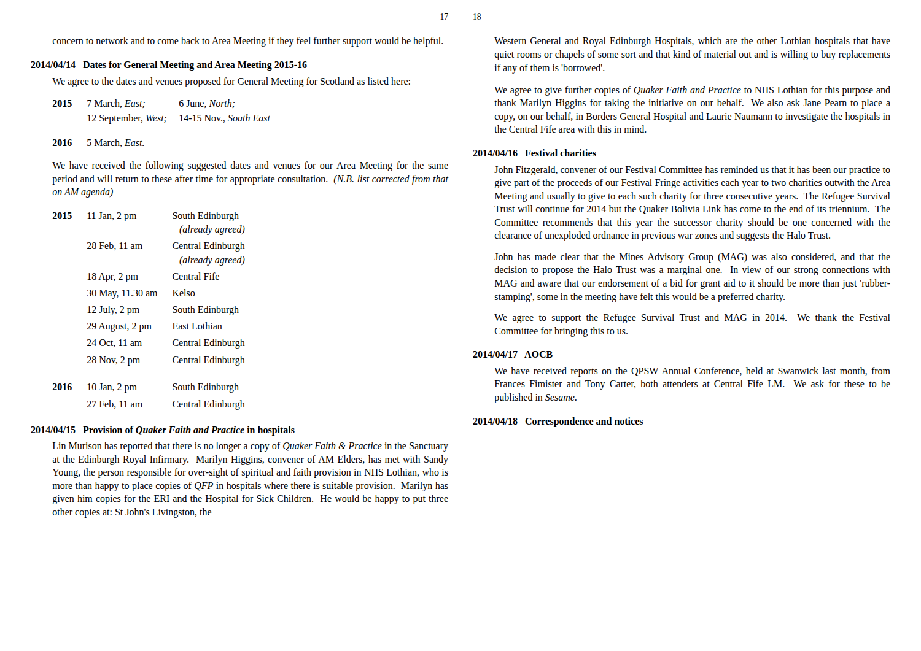17
concern to network and to come back to Area Meeting if they feel further support would be helpful.
2014/04/14 Dates for General Meeting and Area Meeting 2015-16
We agree to the dates and venues proposed for General Meeting for Scotland as listed here:
| 2015 | 7 March, East; | 6 June, North; |
| | 12 September, West; | 14-15 Nov., South East |
| 2016 | 5 March, East. |
We have received the following suggested dates and venues for our Area Meeting for the same period and will return to these after time for appropriate consultation. (N.B. list corrected from that on AM agenda)
| 2015 | 11 Jan, 2 pm | South Edinburgh ( already agreed ) |
| | 28 Feb, 11 am | Central Edinburgh ( already agreed ) |
| | 18 Apr, 2 pm | Central Fife |
| | 30 May, 11.30 am | Kelso |
| | 12 July, 2 pm | South Edinburgh |
| | 29 August, 2 pm | East Lothian |
| | 24 Oct, 11 am | Central Edinburgh |
| | 28 Nov, 2 pm | Central Edinburgh |
| 2016 | 10 Jan, 2 pm | South Edinburgh |
| | 27 Feb, 11 am | Central Edinburgh |
2014/04/15 Provision of Quaker Faith and Practice in hospitals
Lin Murison has reported that there is no longer a copy of Quaker Faith & Practice in the Sanctuary at the Edinburgh Royal Infirmary. Marilyn Higgins, convener of AM Elders, has met with Sandy Young, the person responsible for over-sight of spiritual and faith provision in NHS Lothian, who is more than happy to place copies of QFP in hospitals where there is suitable provision. Marilyn has given him copies for the ERI and the Hospital for Sick Children. He would be happy to put three other copies at: St John's Livingston, the
18
Western General and Royal Edinburgh Hospitals, which are the other Lothian hospitals that have quiet rooms or chapels of some sort and that kind of material out and is willing to buy replacements if any of them is 'borrowed'.
We agree to give further copies of Quaker Faith and Practice to NHS Lothian for this purpose and thank Marilyn Higgins for taking the initiative on our behalf. We also ask Jane Pearn to place a copy, on our behalf, in Borders General Hospital and Laurie Naumann to investigate the hospitals in the Central Fife area with this in mind.
2014/04/16 Festival charities
John Fitzgerald, convener of our Festival Committee has reminded us that it has been our practice to give part of the proceeds of our Festival Fringe activities each year to two charities outwith the Area Meeting and usually to give to each such charity for three consecutive years. The Refugee Survival Trust will continue for 2014 but the Quaker Bolivia Link has come to the end of its triennium. The Committee recommends that this year the successor charity should be one concerned with the clearance of unexploded ordnance in previous war zones and suggests the Halo Trust.
John has made clear that the Mines Advisory Group (MAG) was also considered, and that the decision to propose the Halo Trust was a marginal one. In view of our strong connections with MAG and aware that our endorsement of a bid for grant aid to it should be more than just 'rubber-stamping', some in the meeting have felt this would be a preferred charity.
We agree to support the Refugee Survival Trust and MAG in 2014. We thank the Festival Committee for bringing this to us.
2014/04/17 AOCB
We have received reports on the QPSW Annual Conference, held at Swanwick last month, from Frances Fimister and Tony Carter, both attenders at Central Fife LM. We ask for these to be published in Sesame.
2014/04/18 Correspondence and notices